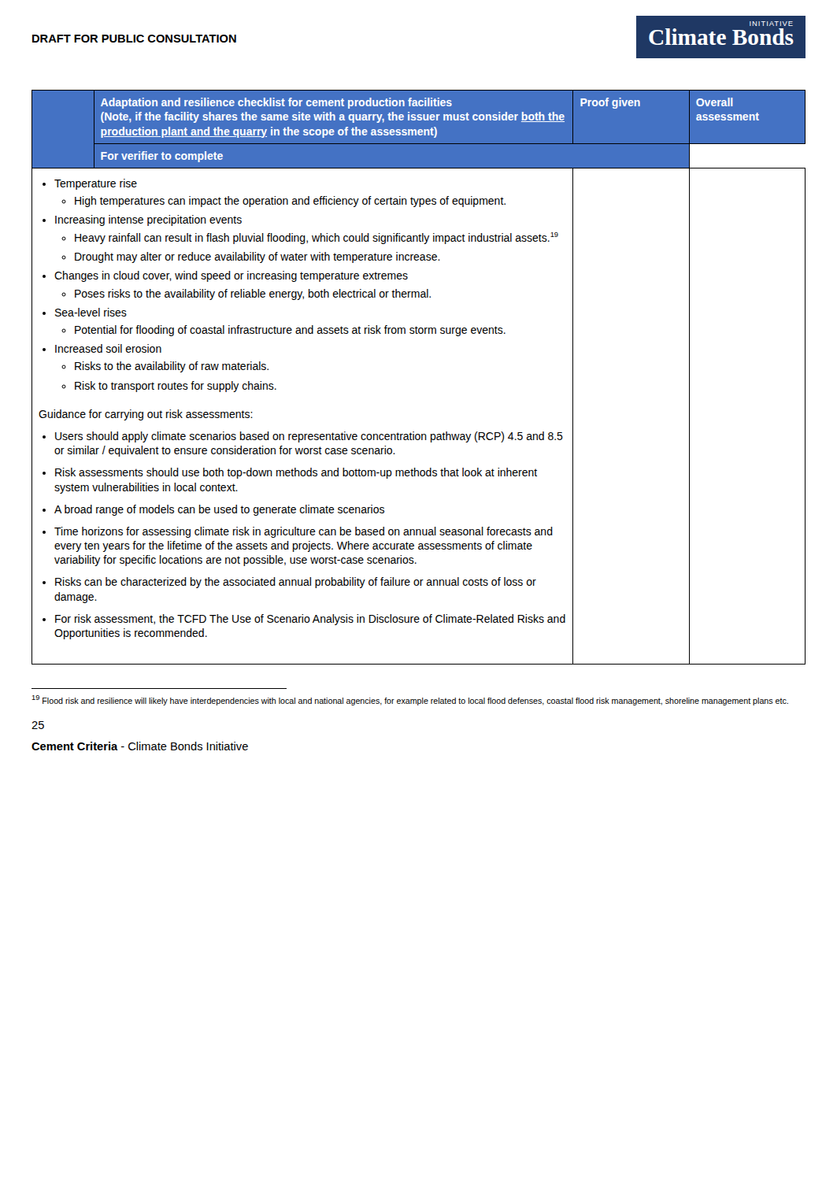DRAFT FOR PUBLIC CONSULTATION
INITIATIVE Climate Bonds
| | Adaptation and resilience checklist for cement production facilities (Note, if the facility shares the same site with a quarry, the issuer must consider both the production plant and the quarry in the scope of the assessment) | Proof given | Overall assessment |
| For verifier to complete |
| Temperature rise High temperatures can impact the operation and efficiency of certain types of equipment. Increasing intense precipitation events Heavy rainfall can result in flash pluvial flooding, which could significantly impact industrial assets. 19 Drought may alter or reduce availability of water with temperature increase. Changes in cloud cover, wind speed or increasing temperature extremes Poses risks to the availability of reliable energy, both electrical or thermal. Sea-level rises Potential for flooding of coastal infrastructure and assets at risk from storm surge events. Increased soil erosion Risks to the availability of raw materials. Risk to transport routes for supply chains. Guidance for carrying out risk assessments: Users should apply climate scenarios based on representative concentration pathway (RCP) 4.5 and 8.5 or similar / equivalent to ensure consideration for worst case scenario. Risk assessments should use both top-down methods and bottom-up methods that look at inherent system vulnerabilities in local context. A broad range of models can be used to generate climate scenarios Time horizons for assessing climate risk in agriculture can be based on annual seasonal forecasts and every ten years for the lifetime of the assets and projects. Where accurate assessments of climate variability for specific locations are not possible, use worst-case scenarios. Risks can be characterized by the associated annual probability of failure or annual costs of loss or damage. For risk assessment, the TCFD The Use of Scenario Analysis in Disclosure of Climate-Related Risks and Opportunities is recommended. | | |
19 Flood risk and resilience will likely have interdependencies with local and national agencies, for example related to local flood defenses, coastal flood risk management, shoreline management plans etc.
25
Cement Criteria - Climate Bonds Initiative